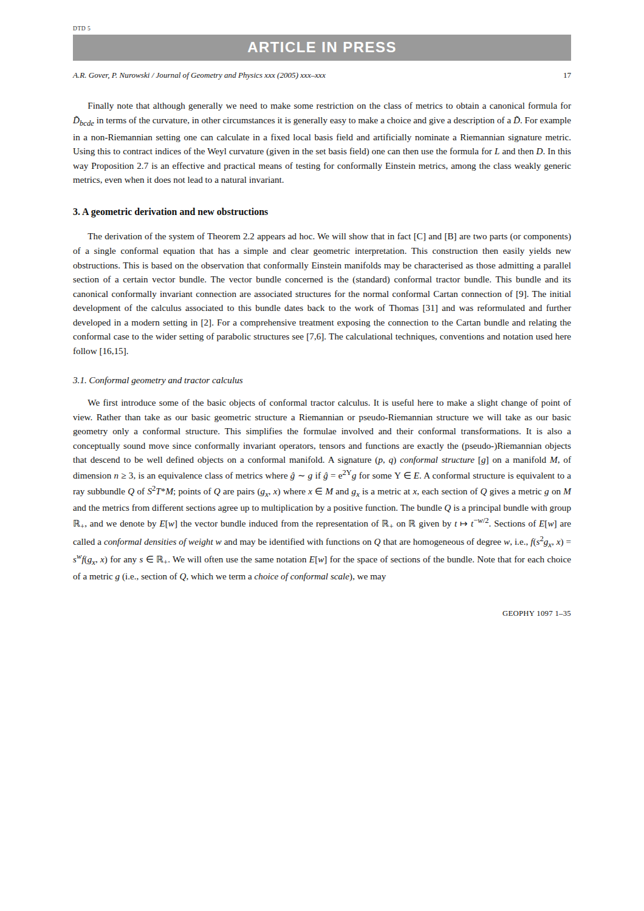DTD 5
ARTICLE IN PRESS
A.R. Gover, P. Nurowski / Journal of Geometry and Physics xxx (2005) xxx–xxx 17
Finally note that although generally we need to make some restriction on the class of metrics to obtain a canonical formula for D̃bcde in terms of the curvature, in other circumstances it is generally easy to make a choice and give a description of a D̃. For example in a non-Riemannian setting one can calculate in a fixed local basis field and artificially nominate a Riemannian signature metric. Using this to contract indices of the Weyl curvature (given in the set basis field) one can then use the formula for L and then D. In this way Proposition 2.7 is an effective and practical means of testing for conformally Einstein metrics, among the class weakly generic metrics, even when it does not lead to a natural invariant.
3. A geometric derivation and new obstructions
The derivation of the system of Theorem 2.2 appears ad hoc. We will show that in fact [C] and [B] are two parts (or components) of a single conformal equation that has a simple and clear geometric interpretation. This construction then easily yields new obstructions. This is based on the observation that conformally Einstein manifolds may be characterised as those admitting a parallel section of a certain vector bundle. The vector bundle concerned is the (standard) conformal tractor bundle. This bundle and its canonical conformally invariant connection are associated structures for the normal conformal Cartan connection of [9]. The initial development of the calculus associated to this bundle dates back to the work of Thomas [31] and was reformulated and further developed in a modern setting in [2]. For a comprehensive treatment exposing the connection to the Cartan bundle and relating the conformal case to the wider setting of parabolic structures see [7,6]. The calculational techniques, conventions and notation used here follow [16,15].
3.1. Conformal geometry and tractor calculus
We first introduce some of the basic objects of conformal tractor calculus. It is useful here to make a slight change of point of view. Rather than take as our basic geometric structure a Riemannian or pseudo-Riemannian structure we will take as our basic geometry only a conformal structure. This simplifies the formulae involved and their conformal transformations. It is also a conceptually sound move since conformally invariant operators, tensors and functions are exactly the (pseudo-)Riemannian objects that descend to be well defined objects on a conformal manifold. A signature (p, q) conformal structure [g] on a manifold M, of dimension n ≥ 3, is an equivalence class of metrics where ĝ ∼ g if ĝ = e2Υg for some Υ ∈ E. A conformal structure is equivalent to a ray subbundle Q of S2T*M; points of Q are pairs (gx, x) where x ∈ M and gx is a metric at x, each section of Q gives a metric g on M and the metrics from different sections agree up to multiplication by a positive function. The bundle Q is a principal bundle with group ℝ+, and we denote by E[w] the vector bundle induced from the representation of ℝ+ on ℝ given by t ↦ t−w/2. Sections of E[w] are called a conformal densities of weight w and may be identified with functions on Q that are homogeneous of degree w, i.e., f(s2gx, x) = swf(gx, x) for any s ∈ ℝ+. We will often use the same notation E[w] for the space of sections of the bundle. Note that for each choice of a metric g (i.e., section of Q, which we term a choice of conformal scale), we may
GEOPHY 1097 1–35